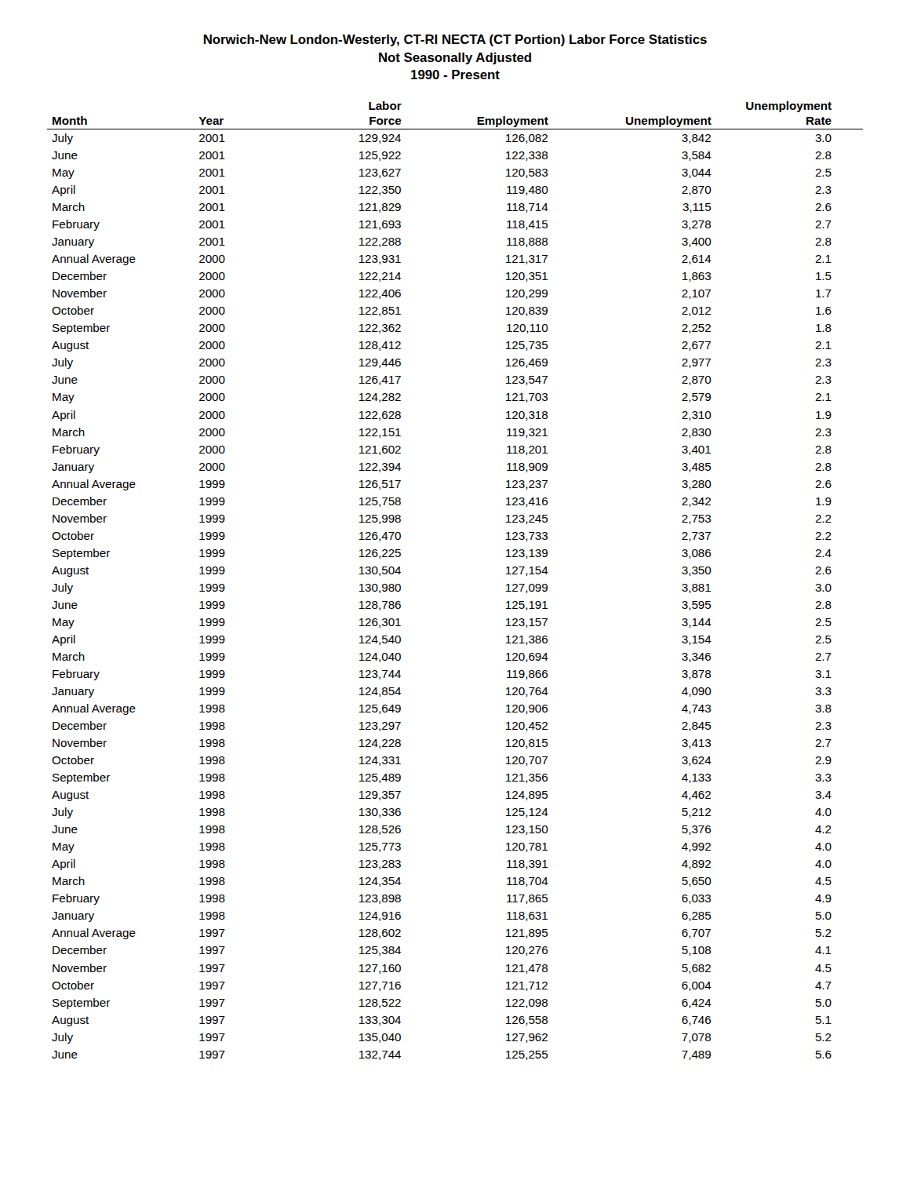Norwich-New London-Westerly, CT-RI NECTA (CT Portion) Labor Force Statistics
Not Seasonally Adjusted
1990 - Present
| | | Labor | | | Unemployment |
| --- | --- | --- | --- | --- | --- |
| Month | Year | Force | Employment | Unemployment | Rate |
| July | 2001 | 129,924 | 126,082 | 3,842 | 3.0 |
| June | 2001 | 125,922 | 122,338 | 3,584 | 2.8 |
| May | 2001 | 123,627 | 120,583 | 3,044 | 2.5 |
| April | 2001 | 122,350 | 119,480 | 2,870 | 2.3 |
| March | 2001 | 121,829 | 118,714 | 3,115 | 2.6 |
| February | 2001 | 121,693 | 118,415 | 3,278 | 2.7 |
| January | 2001 | 122,288 | 118,888 | 3,400 | 2.8 |
| Annual Average | 2000 | 123,931 | 121,317 | 2,614 | 2.1 |
| December | 2000 | 122,214 | 120,351 | 1,863 | 1.5 |
| November | 2000 | 122,406 | 120,299 | 2,107 | 1.7 |
| October | 2000 | 122,851 | 120,839 | 2,012 | 1.6 |
| September | 2000 | 122,362 | 120,110 | 2,252 | 1.8 |
| August | 2000 | 128,412 | 125,735 | 2,677 | 2.1 |
| July | 2000 | 129,446 | 126,469 | 2,977 | 2.3 |
| June | 2000 | 126,417 | 123,547 | 2,870 | 2.3 |
| May | 2000 | 124,282 | 121,703 | 2,579 | 2.1 |
| April | 2000 | 122,628 | 120,318 | 2,310 | 1.9 |
| March | 2000 | 122,151 | 119,321 | 2,830 | 2.3 |
| February | 2000 | 121,602 | 118,201 | 3,401 | 2.8 |
| January | 2000 | 122,394 | 118,909 | 3,485 | 2.8 |
| Annual Average | 1999 | 126,517 | 123,237 | 3,280 | 2.6 |
| December | 1999 | 125,758 | 123,416 | 2,342 | 1.9 |
| November | 1999 | 125,998 | 123,245 | 2,753 | 2.2 |
| October | 1999 | 126,470 | 123,733 | 2,737 | 2.2 |
| September | 1999 | 126,225 | 123,139 | 3,086 | 2.4 |
| August | 1999 | 130,504 | 127,154 | 3,350 | 2.6 |
| July | 1999 | 130,980 | 127,099 | 3,881 | 3.0 |
| June | 1999 | 128,786 | 125,191 | 3,595 | 2.8 |
| May | 1999 | 126,301 | 123,157 | 3,144 | 2.5 |
| April | 1999 | 124,540 | 121,386 | 3,154 | 2.5 |
| March | 1999 | 124,040 | 120,694 | 3,346 | 2.7 |
| February | 1999 | 123,744 | 119,866 | 3,878 | 3.1 |
| January | 1999 | 124,854 | 120,764 | 4,090 | 3.3 |
| Annual Average | 1998 | 125,649 | 120,906 | 4,743 | 3.8 |
| December | 1998 | 123,297 | 120,452 | 2,845 | 2.3 |
| November | 1998 | 124,228 | 120,815 | 3,413 | 2.7 |
| October | 1998 | 124,331 | 120,707 | 3,624 | 2.9 |
| September | 1998 | 125,489 | 121,356 | 4,133 | 3.3 |
| August | 1998 | 129,357 | 124,895 | 4,462 | 3.4 |
| July | 1998 | 130,336 | 125,124 | 5,212 | 4.0 |
| June | 1998 | 128,526 | 123,150 | 5,376 | 4.2 |
| May | 1998 | 125,773 | 120,781 | 4,992 | 4.0 |
| April | 1998 | 123,283 | 118,391 | 4,892 | 4.0 |
| March | 1998 | 124,354 | 118,704 | 5,650 | 4.5 |
| February | 1998 | 123,898 | 117,865 | 6,033 | 4.9 |
| January | 1998 | 124,916 | 118,631 | 6,285 | 5.0 |
| Annual Average | 1997 | 128,602 | 121,895 | 6,707 | 5.2 |
| December | 1997 | 125,384 | 120,276 | 5,108 | 4.1 |
| November | 1997 | 127,160 | 121,478 | 5,682 | 4.5 |
| October | 1997 | 127,716 | 121,712 | 6,004 | 4.7 |
| September | 1997 | 128,522 | 122,098 | 6,424 | 5.0 |
| August | 1997 | 133,304 | 126,558 | 6,746 | 5.1 |
| July | 1997 | 135,040 | 127,962 | 7,078 | 5.2 |
| June | 1997 | 132,744 | 125,255 | 7,489 | 5.6 |